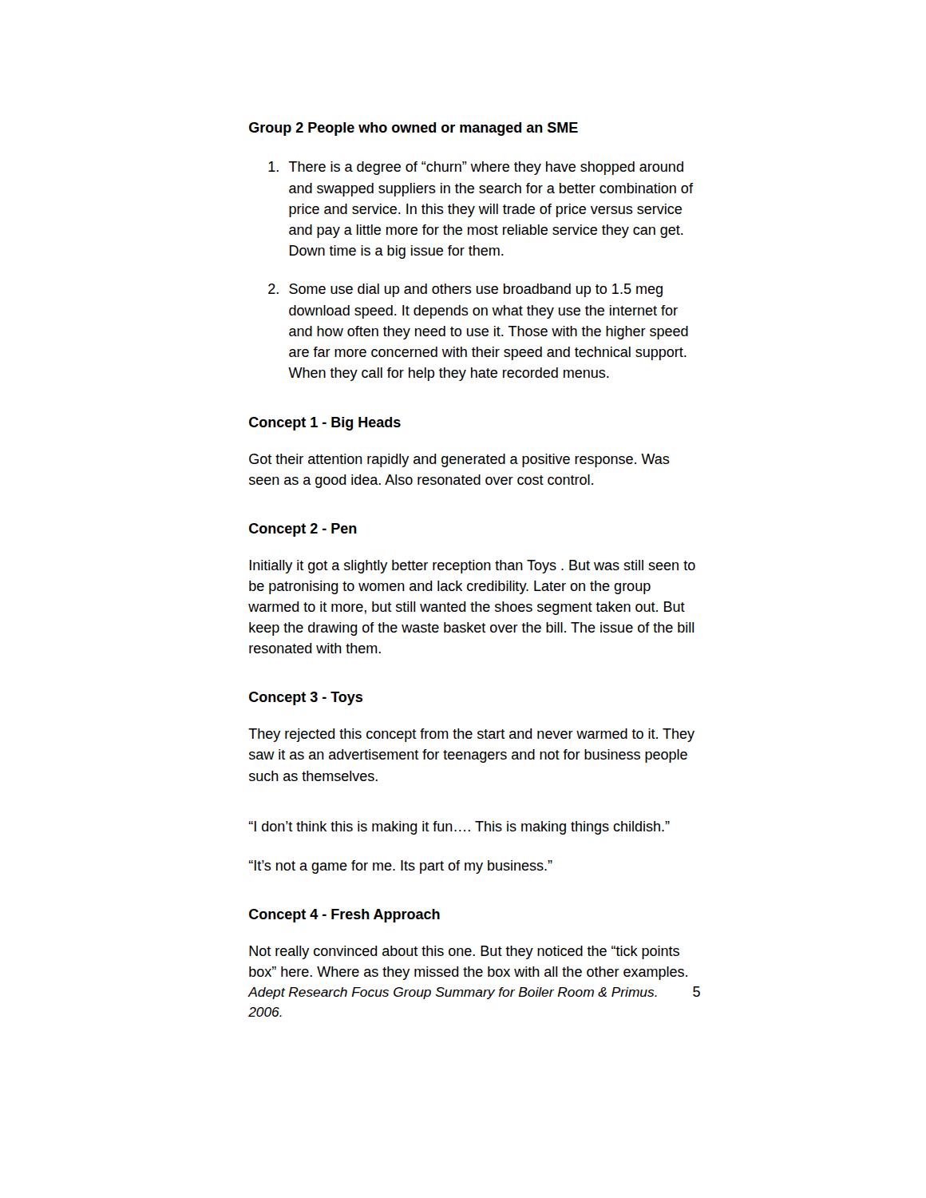Group 2 People who owned or managed an SME
There is a degree of “churn” where they have shopped around and swapped suppliers in the search for a better combination of price and service. In this they will trade of price versus service and pay a little more for the most reliable service they can get. Down time is a big issue for them.
Some use dial up and others use broadband up to 1.5 meg download speed. It depends on what they use the internet for and how often they need to use it. Those with the higher speed are far more concerned with their speed and technical support. When they call for help they hate recorded menus.
Concept 1 - Big Heads
Got their attention rapidly and generated a positive response. Was seen as a good idea. Also resonated over cost control.
Concept 2 - Pen
Initially it got a slightly better reception than Toys . But was still seen to be patronising to women and lack credibility. Later on the group warmed to it more, but still wanted the shoes segment taken out. But keep the drawing of the waste basket over the bill. The issue of the bill resonated with them.
Concept 3 - Toys
They rejected this concept from the start and never warmed to it. They saw it as an advertisement for teenagers and not for business people such as themselves.
“I don’t think this is making it fun…. This is making things childish.”
“It’s not a game for me. Its part of my business.”
Concept 4 - Fresh Approach
Not really convinced about this one. But they noticed the “tick points box” here. Where as they missed the box with all the other examples.
Adept Research Focus Group Summary for Boiler Room & Primus. 2006. 5